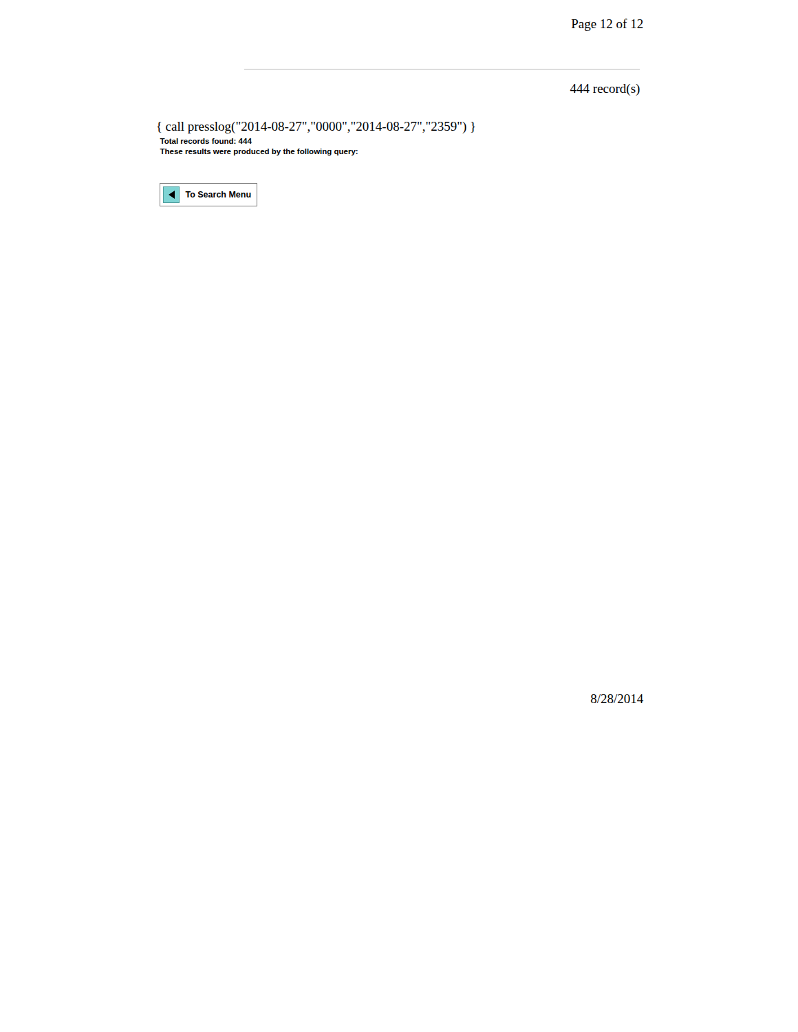Page 12 of 12
444 record(s)
{ call presslog("2014-08-27","0000","2014-08-27","2359") }
Total records found: 444
These results were produced by the following query:
To Search Menu
8/28/2014